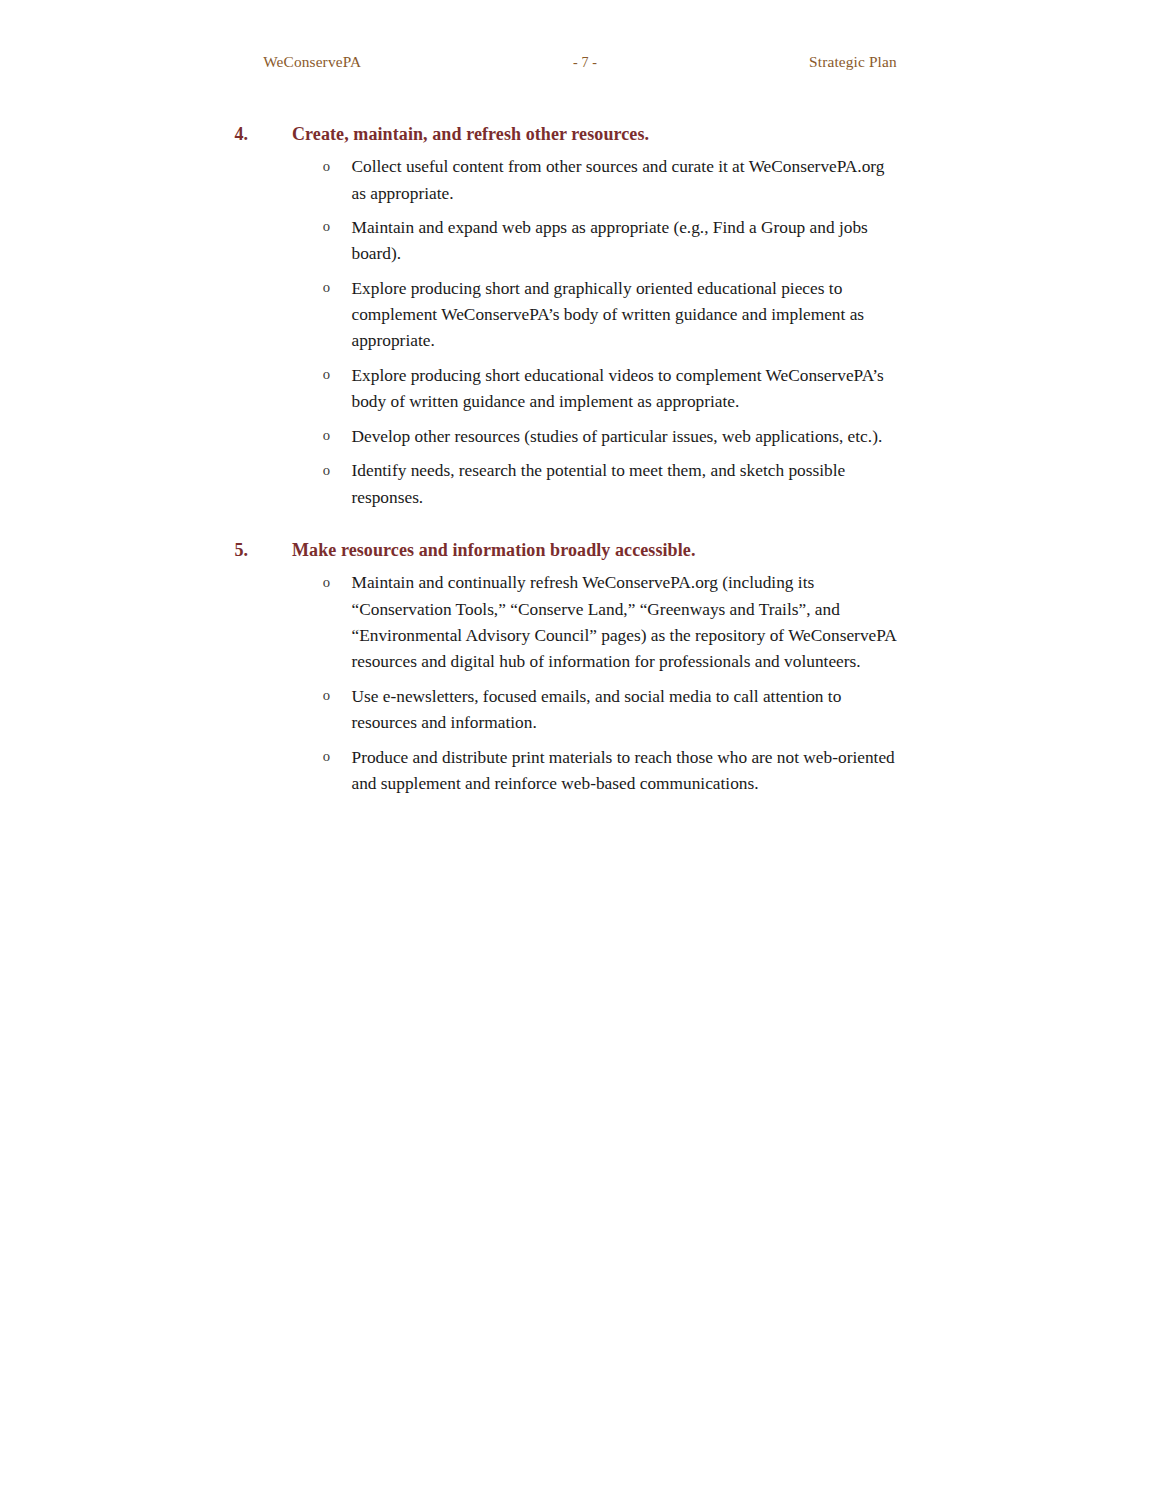WeConservePA - 7 - Strategic Plan
Create, maintain, and refresh other resources.
Collect useful content from other sources and curate it at WeConservePA.org as appropriate.
Maintain and expand web apps as appropriate (e.g., Find a Group and jobs board).
Explore producing short and graphically oriented educational pieces to complement WeConservePA’s body of written guidance and implement as appropriate.
Explore producing short educational videos to complement WeConservePA’s body of written guidance and implement as appropriate.
Develop other resources (studies of particular issues, web applications, etc.).
Identify needs, research the potential to meet them, and sketch possible responses.
Make resources and information broadly accessible.
Maintain and continually refresh WeConservePA.org (including its “Conservation Tools,” “Conserve Land,” “Greenways and Trails”, and “Environmental Advisory Council” pages) as the repository of WeConservePA resources and digital hub of information for professionals and volunteers.
Use e-newsletters, focused emails, and social media to call attention to resources and information.
Produce and distribute print materials to reach those who are not web-oriented and supplement and reinforce web-based communications.